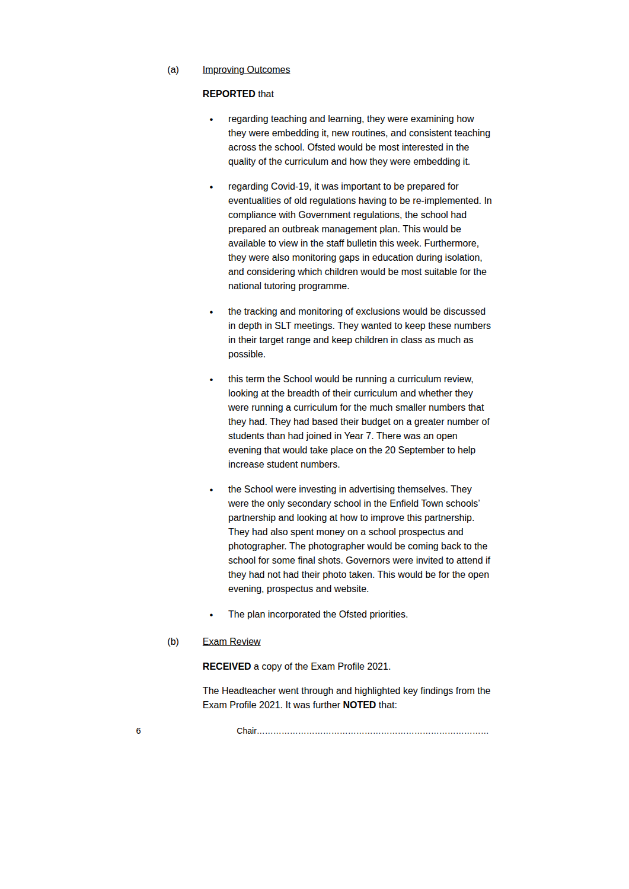(a) Improving Outcomes
REPORTED that
regarding teaching and learning, they were examining how they were embedding it, new routines, and consistent teaching across the school. Ofsted would be most interested in the quality of the curriculum and how they were embedding it.
regarding Covid-19, it was important to be prepared for eventualities of old regulations having to be re-implemented. In compliance with Government regulations, the school had prepared an outbreak management plan. This would be available to view in the staff bulletin this week. Furthermore, they were also monitoring gaps in education during isolation, and considering which children would be most suitable for the national tutoring programme.
the tracking and monitoring of exclusions would be discussed in depth in SLT meetings. They wanted to keep these numbers in their target range and keep children in class as much as possible.
this term the School would be running a curriculum review, looking at the breadth of their curriculum and whether they were running a curriculum for the much smaller numbers that they had. They had based their budget on a greater number of students than had joined in Year 7. There was an open evening that would take place on the 20 September to help increase student numbers.
the School were investing in advertising themselves. They were the only secondary school in the Enfield Town schools’ partnership and looking at how to improve this partnership. They had also spent money on a school prospectus and photographer. The photographer would be coming back to the school for some final shots. Governors were invited to attend if they had not had their photo taken. This would be for the open evening, prospectus and website.
The plan incorporated the Ofsted priorities.
(b) Exam Review
RECEIVED a copy of the Exam Profile 2021.
The Headteacher went through and highlighted key findings from the Exam Profile 2021. It was further NOTED that:
6 Chair…………………………………………………………………………